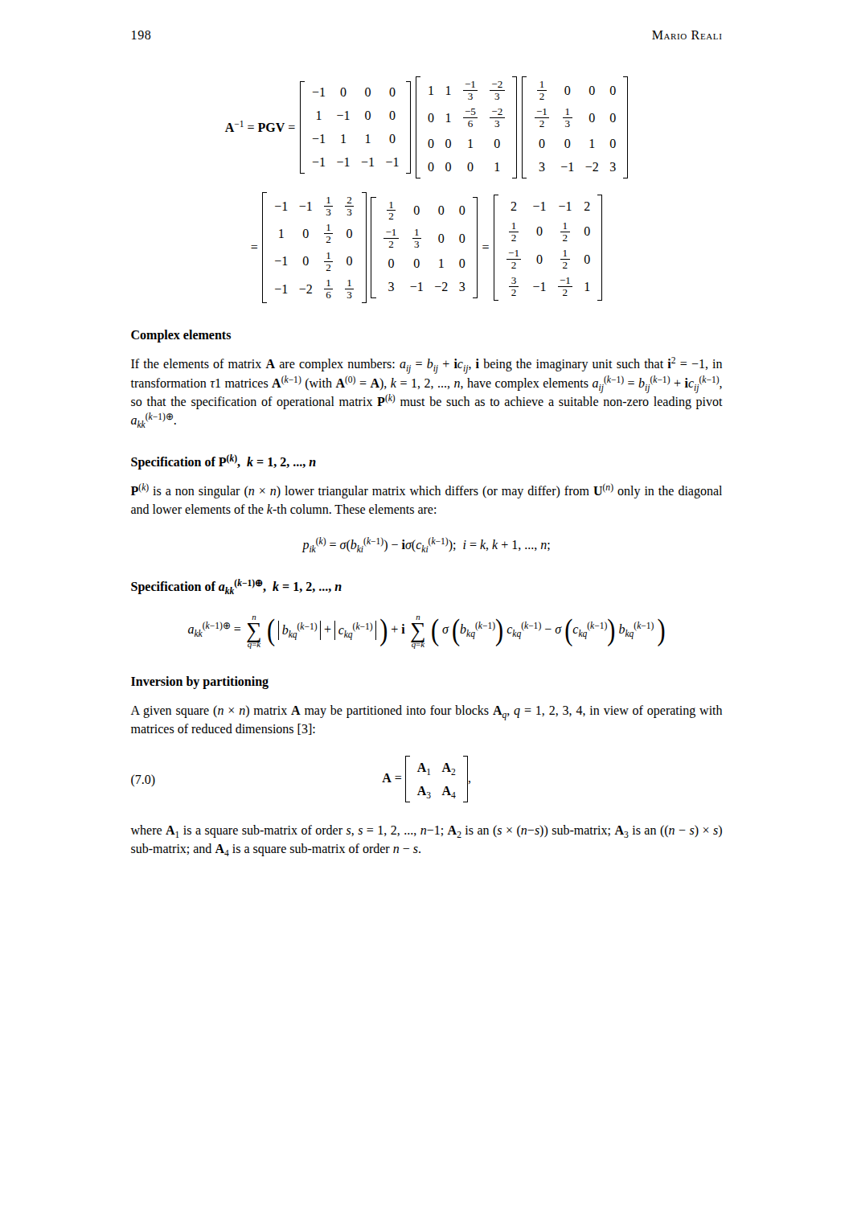198 Mario Reali
A−1 = PGV =
| −1 | 0 | 0 | 0 |
| 1 | −1 | 0 | 0 |
| −1 | 1 | 1 | 0 |
| −1 | −1 | −1 | −1 |
| 1 | 1 | −1 3 | −2 3 |
| 0 | 1 | −5 6 | −2 3 |
| 0 | 0 | 1 | 0 |
| 0 | 0 | 0 | 1 |
| 1 2 | 0 | 0 | 0 |
| −1 2 | 1 3 | 0 | 0 |
| 0 | 0 | 1 | 0 |
| 3 | −1 | −2 | 3 |
=
| −1 | −1 | 1 3 | 2 3 |
| 1 | 0 | 1 2 | 0 |
| −1 | 0 | 1 2 | 0 |
| −1 | −2 | 1 6 | 1 3 |
| 1 2 | 0 | 0 | 0 |
| −1 2 | 1 3 | 0 | 0 |
| 0 | 0 | 1 | 0 |
| 3 | −1 | −2 | 3 |
=
| 2 | −1 | −1 | 2 |
| 1 2 | 0 | 1 2 | 0 |
| −1 2 | 0 | 1 2 | 0 |
| 3 2 | −1 | −1 2 | 1 |
Complex elements
If the elements of matrix A are complex numbers: aij = bij + icij, i being the imaginary unit such that i2 = −1, in transformation τ1 matrices A(k−1) (with A(0) = A), k = 1, 2, ..., n, have complex elements aij(k−1) = bij(k−1) + icij(k−1), so that the specification of operational matrix P(k) must be such as to achieve a suitable non-zero leading pivot akk(k−1)⊕.
Specification of P(k), k = 1, 2, ..., n
P(k) is a non singular (n × n) lower triangular matrix which differs (or may differ) from U(n) only in the diagonal and lower elements of the k-th column. These elements are:
pik(k) = σ(bki(k−1)) − iσ(cki(k−1)); i = k, k + 1, ..., n;
Specification of akk(k−1)⊕, k = 1, 2, ..., n
akk(k−1)⊕ = n∑q=k ( bkq(k−1) + ckq(k−1) ) + i n∑q=k ( σ (bkq(k−1)) ckq(k−1) − σ (ckq(k−1)) bkq(k−1) )
Inversion by partitioning
A given square (n × n) matrix A may be partitioned into four blocks Aq, q = 1, 2, 3, 4, in view of operating with matrices of reduced dimensions [3]:
(7.0) A =
| A 1 | A 2 |
| A 3 | A 4 |
,
where A1 is a square sub-matrix of order s, s = 1, 2, ..., n−1; A2 is an (s × (n−s)) sub-matrix; A3 is an ((n − s) × s) sub-matrix; and A4 is a square sub-matrix of order n − s.